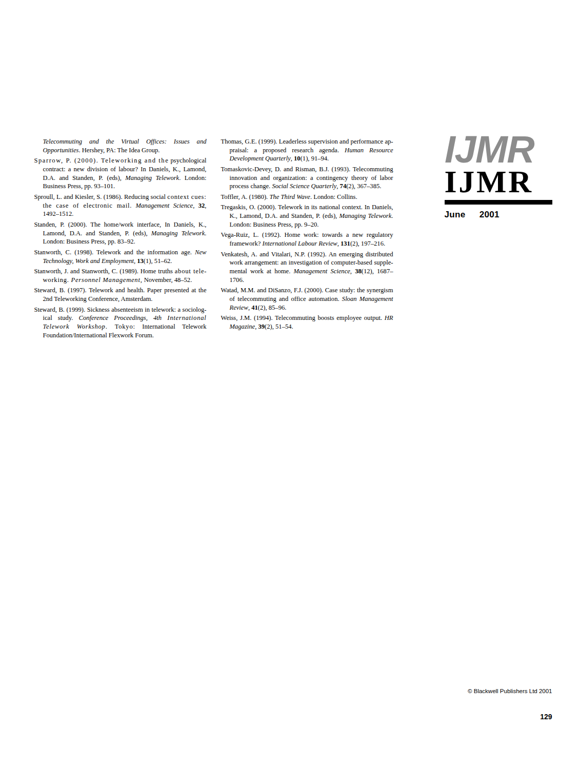Telecommuting and the Virtual Offices: Issues and Opportunities. Hershey, PA: The Idea Group.
Sparrow, P. (2000). Teleworking and the psychological contract: a new division of labour? In Daniels, K., Lamond, D.A. and Standen, P. (eds), Managing Telework. London: Business Press, pp. 93–101.
Sproull, L. and Kiesler, S. (1986). Reducing social context cues: the case of electronic mail. Management Science, 32, 1492–1512.
Standen, P. (2000). The home/work interface, In Daniels, K., Lamond, D.A. and Standen, P. (eds), Managing Telework. London: Business Press, pp. 83–92.
Stanworth, C. (1998). Telework and the information age. New Technology, Work and Employment, 13(1), 51–62.
Stanworth, J. and Stanworth, C. (1989). Home truths about teleworking. Personnel Management, November, 48–52.
Steward, B. (1997). Telework and health. Paper presented at the 2nd Teleworking Conference, Amsterdam.
Steward, B. (1999). Sickness absenteeism in telework: a sociological study. Conference Proceedings, 4th International Telework Workshop. Tokyo: International Telework Foundation/International Flexwork Forum.
Thomas, G.E. (1999). Leaderless supervision and performance appraisal: a proposed research agenda. Human Resource Development Quarterly, 10(1), 91–94.
Tomaskovic-Devey, D. and Risman, B.J. (1993). Telecommuting innovation and organization: a contingency theory of labor process change. Social Science Quarterly, 74(2), 367–385.
Toffler, A. (1980). The Third Wave. London: Collins.
Tregaskis, O. (2000). Telework in its national context. In Daniels, K., Lamond, D.A. and Standen, P. (eds), Managing Telework. London: Business Press, pp. 9–20.
Vega-Ruiz, L. (1992). Home work: towards a new regulatory framework? International Labour Review, 131(2), 197–216.
Venkatesh, A. and Vitalari, N.P. (1992). An emerging distributed work arrangement: an investigation of computer-based supplemental work at home. Management Science, 38(12), 1687–1706.
Watad, M.M. and DiSanzo, F.J. (2000). Case study: the synergism of telecommuting and office automation. Sloan Management Review, 41(2), 85–96.
Weiss, J.M. (1994). Telecommuting boosts employee output. HR Magazine, 39(2), 51–54.
IJMR
IJMR
June 2001
© Blackwell Publishers Ltd 2001
129